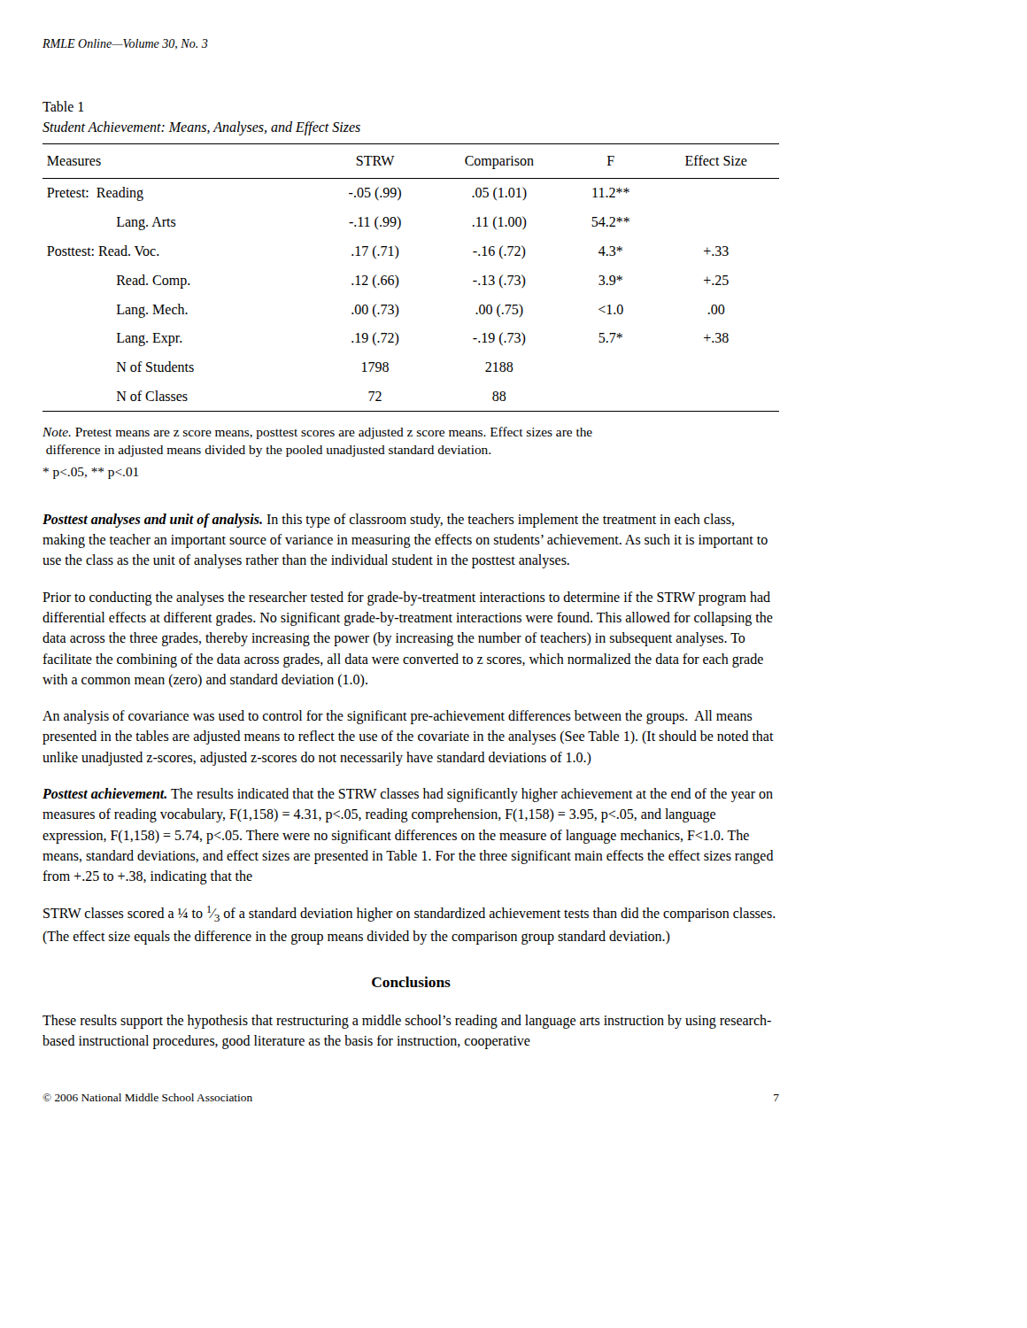RMLE Online—Volume 30, No. 3
Table 1 Student Achievement: Means, Analyses, and Effect Sizes
| Measures | STRW | Comparison | F | Effect Size |
| --- | --- | --- | --- | --- |
| Pretest: Reading | -.05 (.99) | .05 (1.01) | 11.2** | |
| Lang. Arts | -.11 (.99) | .11 (1.00) | 54.2** | |
| Posttest: Read. Voc. | .17 (.71) | -.16 (.72) | 4.3* | +.33 |
| Read. Comp. | .12 (.66) | -.13 (.73) | 3.9* | +.25 |
| Lang. Mech. | .00 (.73) | .00 (.75) | <1.0 | .00 |
| Lang. Expr. | .19 (.72) | -.19 (.73) | 5.7* | +.38 |
| N of Students | 1798 | 2188 | | |
| N of Classes | 72 | 88 | | |
Note. Pretest means are z score means, posttest scores are adjusted z score means. Effect sizes are the
difference in adjusted means divided by the pooled unadjusted standard deviation.
* p<.05, ** p<.01
Posttest analyses and unit of analysis. In this type of classroom study, the teachers implement the treatment in each class, making the teacher an important source of variance in measuring the effects on students’ achievement. As such it is important to use the class as the unit of analyses rather than the individual student in the posttest analyses.
Prior to conducting the analyses the researcher tested for grade-by-treatment interactions to determine if the STRW program had differential effects at different grades. No significant grade-by-treatment interactions were found. This allowed for collapsing the data across the three grades, thereby increasing the power (by increasing the number of teachers) in subsequent analyses. To facilitate the combining of the data across grades, all data were converted to z scores, which normalized the data for each grade with a common mean (zero) and standard deviation (1.0).
An analysis of covariance was used to control for the significant pre-achievement differences between the groups. All means presented in the tables are adjusted means to reflect the use of the covariate in the analyses (See Table 1). (It should be noted that unlike unadjusted z-scores, adjusted z-scores do not necessarily have standard deviations of 1.0.)
Posttest achievement. The results indicated that the STRW classes had significantly higher achievement at the end of the year on measures of reading vocabulary, F(1,158) = 4.31, p<.05, reading comprehension, F(1,158) = 3.95, p<.05, and language expression, F(1,158) = 5.74, p<.05. There were no significant differences on the measure of language mechanics, F<1.0. The means, standard deviations, and effect sizes are presented in Table 1. For the three significant main effects the effect sizes ranged from +.25 to +.38, indicating that the
STRW classes scored a ¼ to 1⁄3 of a standard deviation higher on standardized achievement tests than did the comparison classes. (The effect size equals the difference in the group means divided by the comparison group standard deviation.)
Conclusions
These results support the hypothesis that restructuring a middle school’s reading and language arts instruction by using research-based instructional procedures, good literature as the basis for instruction, cooperative
© 2006 National Middle School Association 7